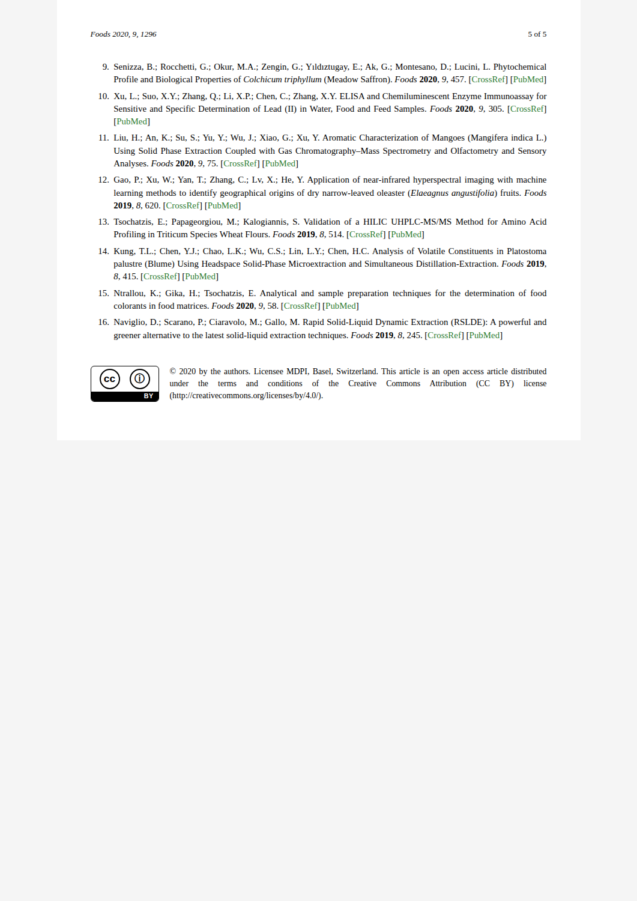Foods 2020, 9, 1296
5 of 5
9. Senizza, B.; Rocchetti, G.; Okur, M.A.; Zengin, G.; Yıldıztugay, E.; Ak, G.; Montesano, D.; Lucini, L. Phytochemical Profile and Biological Properties of Colchicum triphyllum (Meadow Saffron). Foods 2020, 9, 457. [CrossRef] [PubMed]
10. Xu, L.; Suo, X.Y.; Zhang, Q.; Li, X.P.; Chen, C.; Zhang, X.Y. ELISA and Chemiluminescent Enzyme Immunoassay for Sensitive and Specific Determination of Lead (II) in Water, Food and Feed Samples. Foods 2020, 9, 305. [CrossRef] [PubMed]
11. Liu, H.; An, K.; Su, S.; Yu, Y.; Wu, J.; Xiao, G.; Xu, Y. Aromatic Characterization of Mangoes (Mangifera indica L.) Using Solid Phase Extraction Coupled with Gas Chromatography–Mass Spectrometry and Olfactometry and Sensory Analyses. Foods 2020, 9, 75. [CrossRef] [PubMed]
12. Gao, P.; Xu, W.; Yan, T.; Zhang, C.; Lv, X.; He, Y. Application of near-infrared hyperspectral imaging with machine learning methods to identify geographical origins of dry narrow-leaved oleaster (Elaeagnus angustifolia) fruits. Foods 2019, 8, 620. [CrossRef] [PubMed]
13. Tsochatzis, E.; Papageorgiou, M.; Kalogiannis, S. Validation of a HILIC UHPLC-MS/MS Method for Amino Acid Profiling in Triticum Species Wheat Flours. Foods 2019, 8, 514. [CrossRef] [PubMed]
14. Kung, T.L.; Chen, Y.J.; Chao, L.K.; Wu, C.S.; Lin, L.Y.; Chen, H.C. Analysis of Volatile Constituents in Platostoma palustre (Blume) Using Headspace Solid-Phase Microextraction and Simultaneous Distillation-Extraction. Foods 2019, 8, 415. [CrossRef] [PubMed]
15. Ntrallou, K.; Gika, H.; Tsochatzis, E. Analytical and sample preparation techniques for the determination of food colorants in food matrices. Foods 2020, 9, 58. [CrossRef] [PubMed]
16. Naviglio, D.; Scarano, P.; Ciaravolo, M.; Gallo, M. Rapid Solid-Liquid Dynamic Extraction (RSLDE): A powerful and greener alternative to the latest solid-liquid extraction techniques. Foods 2019, 8, 245. [CrossRef] [PubMed]
cc
ⓘ
BY
© 2020 by the authors. Licensee MDPI, Basel, Switzerland. This article is an open access article distributed under the terms and conditions of the Creative Commons Attribution (CC BY) license (http://creativecommons.org/licenses/by/4.0/).